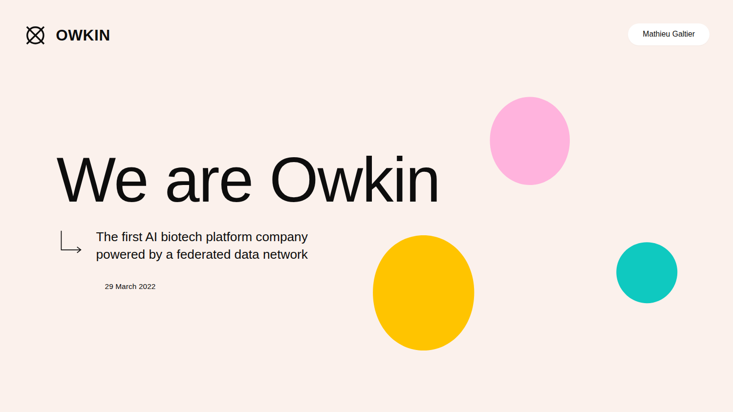OWKIN
Mathieu Galtier
We are Owkin
The first AI biotech platform company powered by a federated data network
29 March 2022